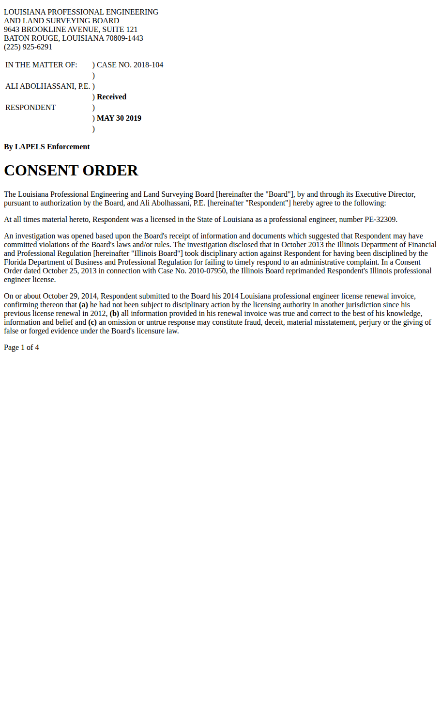LOUISIANA PROFESSIONAL ENGINEERING
AND LAND SURVEYING BOARD
9643 BROOKLINE AVENUE, SUITE 121
BATON ROUGE, LOUISIANA 70809-1443
(225) 925-6291
| IN THE MATTER OF: | ) | CASE NO. 2018-104 |
| | ) | |
| ALI ABOLHASSANI, P.E. | ) | |
| | ) | Received |
| RESPONDENT | ) | |
| | ) | MAY 30 2019 |
| | ) | |
By LAPELS Enforcement
CONSENT ORDER
The Louisiana Professional Engineering and Land Surveying Board [hereinafter the "Board"], by and through its Executive Director, pursuant to authorization by the Board, and Ali Abolhassani, P.E. [hereinafter "Respondent"] hereby agree to the following:
At all times material hereto, Respondent was a licensed in the State of Louisiana as a professional engineer, number PE-32309.
An investigation was opened based upon the Board's receipt of information and documents which suggested that Respondent may have committed violations of the Board's laws and/or rules. The investigation disclosed that in October 2013 the Illinois Department of Financial and Professional Regulation [hereinafter "Illinois Board"] took disciplinary action against Respondent for having been disciplined by the Florida Department of Business and Professional Regulation for failing to timely respond to an administrative complaint. In a Consent Order dated October 25, 2013 in connection with Case No. 2010-07950, the Illinois Board reprimanded Respondent's Illinois professional engineer license.
On or about October 29, 2014, Respondent submitted to the Board his 2014 Louisiana professional engineer license renewal invoice, confirming thereon that (a) he had not been subject to disciplinary action by the licensing authority in another jurisdiction since his previous license renewal in 2012, (b) all information provided in his renewal invoice was true and correct to the best of his knowledge, information and belief and (c) an omission or untrue response may constitute fraud, deceit, material misstatement, perjury or the giving of false or forged evidence under the Board's licensure law.
Page 1 of 4